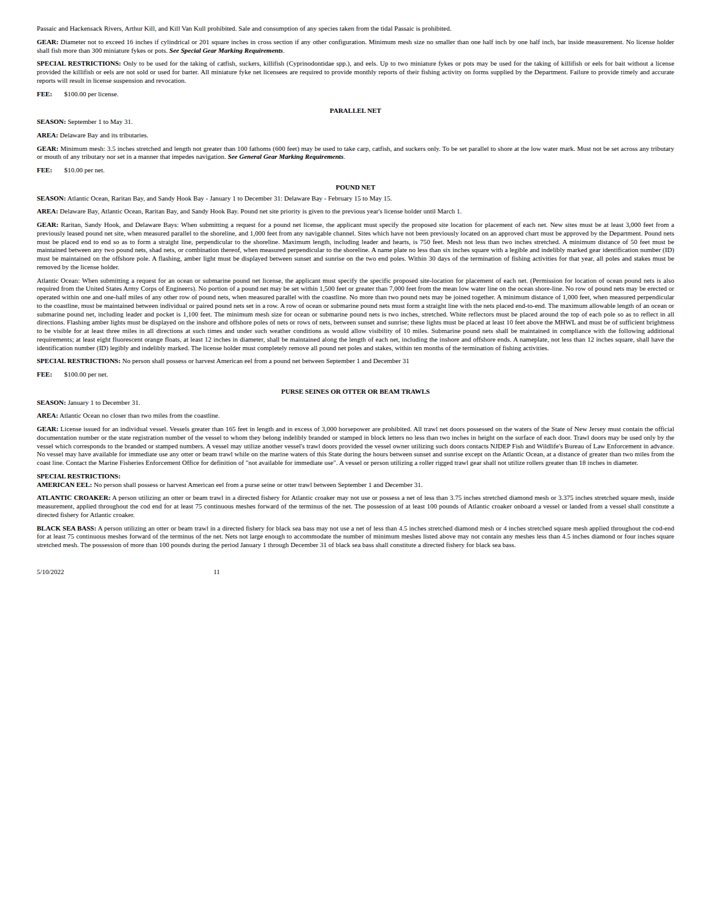Passaic and Hackensack Rivers, Arthur Kill, and Kill Van Kull prohibited. Sale and consumption of any species taken from the tidal Passaic is prohibited.
GEAR: Diameter not to exceed 16 inches if cylindrical or 201 square inches in cross section if any other configuration. Minimum mesh size no smaller than one half inch by one half inch, bar inside measurement. No license holder shall fish more than 300 miniature fykes or pots. See Special Gear Marking Requirements.
SPECIAL RESTRICTIONS: Only to be used for the taking of catfish, suckers, killifish (Cyprinodontidae spp.), and eels. Up to two miniature fykes or pots may be used for the taking of killifish or eels for bait without a license provided the killifish or eels are not sold or used for barter. All miniature fyke net licensees are required to provide monthly reports of their fishing activity on forms supplied by the Department. Failure to provide timely and accurate reports will result in license suspension and revocation.
FEE: $100.00 per license.
Parallel Net
SEASON: September 1 to May 31.
AREA: Delaware Bay and its tributaries.
GEAR: Minimum mesh: 3.5 inches stretched and length not greater than 100 fathoms (600 feet) may be used to take carp, catfish, and suckers only. To be set parallel to shore at the low water mark. Must not be set across any tributary or mouth of any tributary nor set in a manner that impedes navigation. See General Gear Marking Requirements.
FEE: $10.00 per net.
Pound Net
SEASON: Atlantic Ocean, Raritan Bay, and Sandy Hook Bay - January 1 to December 31: Delaware Bay - February 15 to May 15.
AREA: Delaware Bay, Atlantic Ocean, Raritan Bay, and Sandy Hook Bay. Pound net site priority is given to the previous year's license holder until March 1.
GEAR: Raritan, Sandy Hook, and Delaware Bays: When submitting a request for a pound net license, the applicant must specify the proposed site location for placement of each net. New sites must be at least 3,000 feet from a previously leased pound net site, when measured parallel to the shoreline, and 1,000 feet from any navigable channel. Sites which have not been previously located on an approved chart must be approved by the Department. Pound nets must be placed end to end so as to form a straight line, perpendicular to the shoreline. Maximum length, including leader and hearts, is 750 feet. Mesh not less than two inches stretched. A minimum distance of 50 feet must be maintained between any two pound nets, shad nets, or combination thereof, when measured perpendicular to the shoreline. A name plate no less than six inches square with a legible and indelibly marked gear identification number (ID) must be maintained on the offshore pole. A flashing, amber light must be displayed between sunset and sunrise on the two end poles. Within 30 days of the termination of fishing activities for that year, all poles and stakes must be removed by the license holder.
Atlantic Ocean: When submitting a request for an ocean or submarine pound net license, the applicant must specify the specific proposed site-location for placement of each net. (Permission for location of ocean pound nets is also required from the United States Army Corps of Engineers). No portion of a pound net may be set within 1,500 feet or greater than 7,000 feet from the mean low water line on the ocean shore-line. No row of pound nets may be erected or operated within one and one-half miles of any other row of pound nets, when measured parallel with the coastline. No more than two pound nets may be joined together. A minimum distance of 1,000 feet, when measured perpendicular to the coastline, must be maintained between individual or paired pound nets set in a row. A row of ocean or submarine pound nets must form a straight line with the nets placed end-to-end. The maximum allowable length of an ocean or submarine pound net, including leader and pocket is 1,100 feet. The minimum mesh size for ocean or submarine pound nets is two inches, stretched. White reflectors must be placed around the top of each pole so as to reflect in all directions. Flashing amber lights must be displayed on the inshore and offshore poles of nets or rows of nets, between sunset and sunrise; these lights must be placed at least 10 feet above the MHWL and must be of sufficient brightness to be visible for at least three miles in all directions at such times and under such weather conditions as would allow visibility of 10 miles. Submarine pound nets shall be maintained in compliance with the following additional requirements; at least eight fluorescent orange floats, at least 12 inches in diameter, shall be maintained along the length of each net, including the inshore and offshore ends. A nameplate, not less than 12 inches square, shall have the identification number (ID) legibly and indelibly marked. The license holder must completely remove all pound net poles and stakes, within ten months of the termination of fishing activities.
SPECIAL RESTRICTIONS: No person shall possess or harvest American eel from a pound net between September 1 and December 31
FEE: $100.00 per net.
Purse Seines or Otter or Beam Trawls
SEASON: January 1 to December 31.
AREA: Atlantic Ocean no closer than two miles from the coastline.
GEAR: License issued for an individual vessel. Vessels greater than 165 feet in length and in excess of 3,000 horsepower are prohibited. All trawl net doors possessed on the waters of the State of New Jersey must contain the official documentation number or the state registration number of the vessel to whom they belong indelibly branded or stamped in block letters no less than two inches in height on the surface of each door. Trawl doors may be used only by the vessel which corresponds to the branded or stamped numbers. A vessel may utilize another vessel's trawl doors provided the vessel owner utilizing such doors contacts NJDEP Fish and Wildlife's Bureau of Law Enforcement in advance. No vessel may have available for immediate use any otter or beam trawl while on the marine waters of this State during the hours between sunset and sunrise except on the Atlantic Ocean, at a distance of greater than two miles from the coast line. Contact the Marine Fisheries Enforcement Office for definition of "not available for immediate use". A vessel or person utilizing a roller rigged trawl gear shall not utilize rollers greater than 18 inches in diameter.
SPECIAL RESTRICTIONS:
AMERICAN EEL: No person shall possess or harvest American eel from a purse seine or otter trawl between September 1 and December 31.
ATLANTIC CROAKER: A person utilizing an otter or beam trawl in a directed fishery for Atlantic croaker may not use or possess a net of less than 3.75 inches stretched diamond mesh or 3.375 inches stretched square mesh, inside measurement, applied throughout the cod end for at least 75 continuous meshes forward of the terminus of the net. The possession of at least 100 pounds of Atlantic croaker onboard a vessel or landed from a vessel shall constitute a directed fishery for Atlantic croaker.
BLACK SEA BASS: A person utilizing an otter or beam trawl in a directed fishery for black sea bass may not use a net of less than 4.5 inches stretched diamond mesh or 4 inches stretched square mesh applied throughout the cod-end for at least 75 continuous meshes forward of the terminus of the net. Nets not large enough to accommodate the number of minimum meshes listed above may not contain any meshes less than 4.5 inches diamond or four inches square stretched mesh. The possession of more than 100 pounds during the period January 1 through December 31 of black sea bass shall constitute a directed fishery for black sea bass.
5/10/2022
11